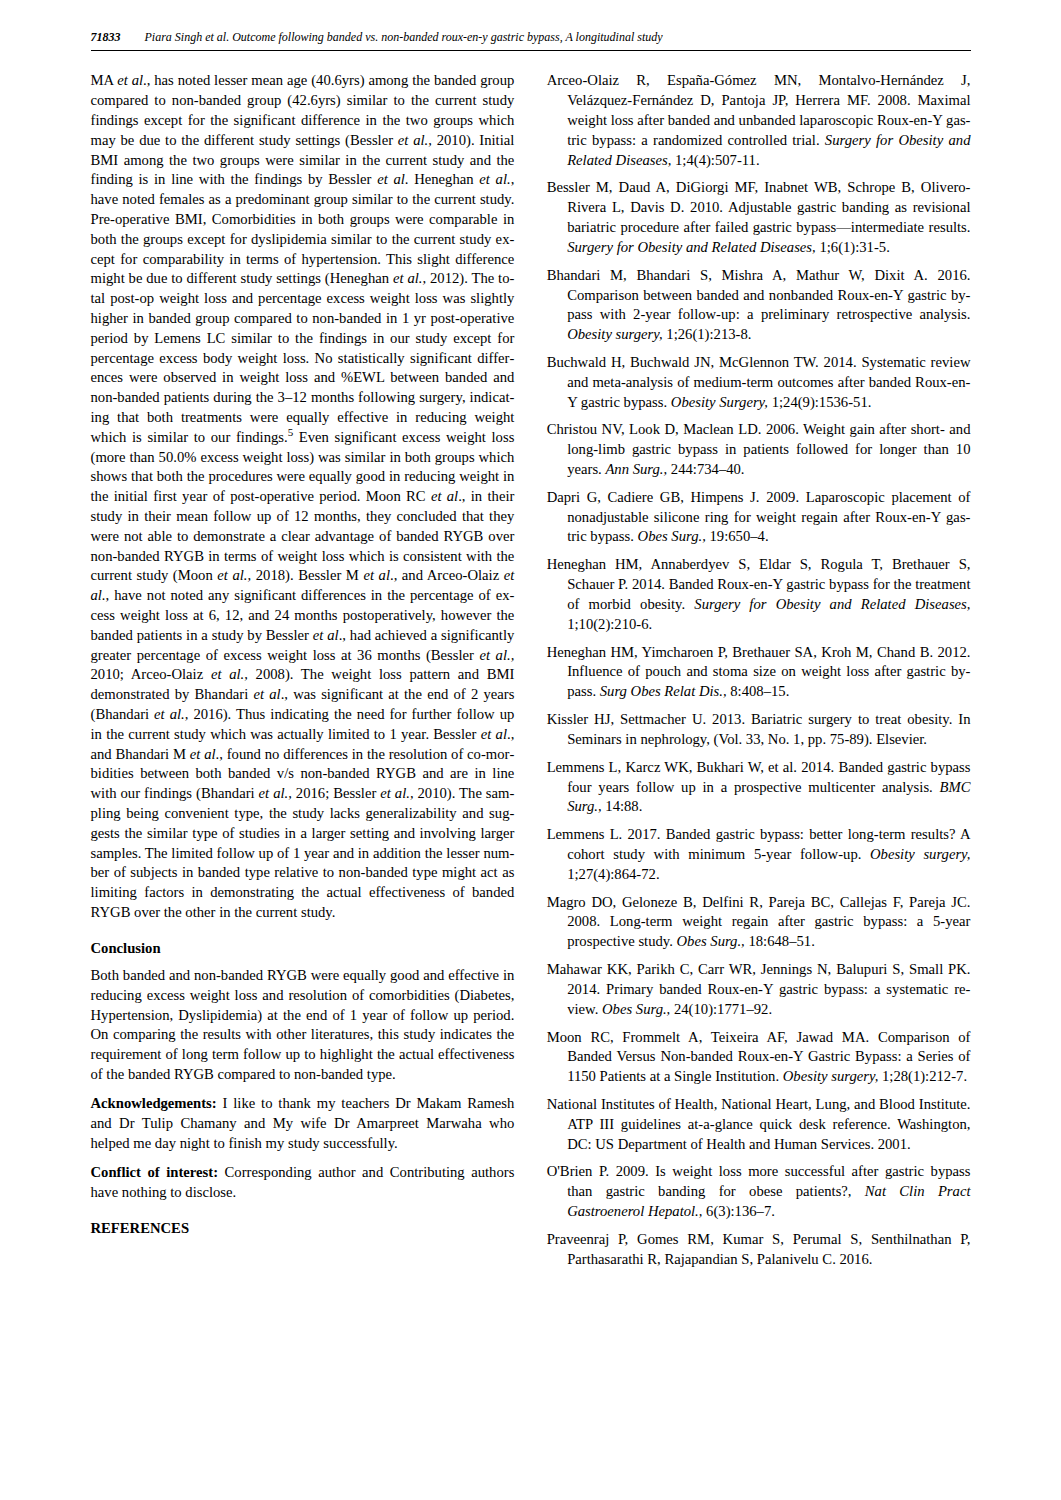71833 Piara Singh et al. Outcome following banded vs. non-banded roux-en-y gastric bypass, A longitudinal study
MA et al., has noted lesser mean age (40.6yrs) among the banded group compared to non-banded group (42.6yrs) similar to the current study findings except for the significant difference in the two groups which may be due to the different study settings (Bessler et al., 2010). Initial BMI among the two groups were similar in the current study and the finding is in line with the findings by Bessler et al. Heneghan et al., have noted females as a predominant group similar to the current study. Pre-operative BMI, Comorbidities in both groups were comparable in both the groups except for dyslipidemia similar to the current study except for comparability in terms of hypertension. This slight difference might be due to different study settings (Heneghan et al., 2012). The total post-op weight loss and percentage excess weight loss was slightly higher in banded group compared to non-banded in 1 yr post-operative period by Lemens LC similar to the findings in our study except for percentage excess body weight loss. No statistically significant differences were observed in weight loss and %EWL between banded and non-banded patients during the 3–12 months following surgery, indicating that both treatments were equally effective in reducing weight which is similar to our findings.5 Even significant excess weight loss (more than 50.0% excess weight loss) was similar in both groups which shows that both the procedures were equally good in reducing weight in the initial first year of post-operative period. Moon RC et al., in their study in their mean follow up of 12 months, they concluded that they were not able to demonstrate a clear advantage of banded RYGB over non-banded RYGB in terms of weight loss which is consistent with the current study (Moon et al., 2018). Bessler M et al., and Arceo-Olaiz et al., have not noted any significant differences in the percentage of excess weight loss at 6, 12, and 24 months postoperatively, however the banded patients in a study by Bessler et al., had achieved a significantly greater percentage of excess weight loss at 36 months (Bessler et al., 2010; Arceo-Olaiz et al., 2008). The weight loss pattern and BMI demonstrated by Bhandari et al., was significant at the end of 2 years (Bhandari et al., 2016). Thus indicating the need for further follow up in the current study which was actually limited to 1 year. Bessler et al., and Bhandari M et al., found no differences in the resolution of co-morbidities between both banded v/s non-banded RYGB and are in line with our findings (Bhandari et al., 2016; Bessler et al., 2010). The sampling being convenient type, the study lacks generalizability and suggests the similar type of studies in a larger setting and involving larger samples. The limited follow up of 1 year and in addition the lesser number of subjects in banded type relative to non-banded type might act as limiting factors in demonstrating the actual effectiveness of banded RYGB over the other in the current study.
Conclusion
Both banded and non-banded RYGB were equally good and effective in reducing excess weight loss and resolution of comorbidities (Diabetes, Hypertension, Dyslipidemia) at the end of 1 year of follow up period. On comparing the results with other literatures, this study indicates the requirement of long term follow up to highlight the actual effectiveness of the banded RYGB compared to non-banded type.
Acknowledgements: I like to thank my teachers Dr Makam Ramesh and Dr Tulip Chamany and My wife Dr Amarpreet Marwaha who helped me day night to finish my study successfully.
Conflict of interest: Corresponding author and Contributing authors have nothing to disclose.
REFERENCES
Arceo-Olaiz R, España-Gómez MN, Montalvo-Hernández J, Velázquez-Fernández D, Pantoja JP, Herrera MF. 2008. Maximal weight loss after banded and unbanded laparoscopic Roux-en-Y gastric bypass: a randomized controlled trial. Surgery for Obesity and Related Diseases, 1;4(4):507-11.
Bessler M, Daud A, DiGiorgi MF, Inabnet WB, Schrope B, Olivero-Rivera L, Davis D. 2010. Adjustable gastric banding as revisional bariatric procedure after failed gastric bypass—intermediate results. Surgery for Obesity and Related Diseases, 1;6(1):31-5.
Bhandari M, Bhandari S, Mishra A, Mathur W, Dixit A. 2016. Comparison between banded and nonbanded Roux-en-Y gastric bypass with 2-year follow-up: a preliminary retrospective analysis. Obesity surgery, 1;26(1):213-8.
Buchwald H, Buchwald JN, McGlennon TW. 2014. Systematic review and meta-analysis of medium-term outcomes after banded Roux-en-Y gastric bypass. Obesity Surgery, 1;24(9):1536-51.
Christou NV, Look D, Maclean LD. 2006. Weight gain after short- and long-limb gastric bypass in patients followed for longer than 10 years. Ann Surg., 244:734–40.
Dapri G, Cadiere GB, Himpens J. 2009. Laparoscopic placement of nonadjustable silicone ring for weight regain after Roux-en-Y gastric bypass. Obes Surg., 19:650–4.
Heneghan HM, Annaberdyev S, Eldar S, Rogula T, Brethauer S, Schauer P. 2014. Banded Roux-en-Y gastric bypass for the treatment of morbid obesity. Surgery for Obesity and Related Diseases, 1;10(2):210-6.
Heneghan HM, Yimcharoen P, Brethauer SA, Kroh M, Chand B. 2012. Influence of pouch and stoma size on weight loss after gastric bypass. Surg Obes Relat Dis., 8:408–15.
Kissler HJ, Settmacher U. 2013. Bariatric surgery to treat obesity. In Seminars in nephrology, (Vol. 33, No. 1, pp. 75-89). Elsevier.
Lemmens L, Karcz WK, Bukhari W, et al. 2014. Banded gastric bypass four years follow up in a prospective multicenter analysis. BMC Surg., 14:88.
Lemmens L. 2017. Banded gastric bypass: better long-term results? A cohort study with minimum 5-year follow-up. Obesity surgery, 1;27(4):864-72.
Magro DO, Geloneze B, Delfini R, Pareja BC, Callejas F, Pareja JC. 2008. Long-term weight regain after gastric bypass: a 5-year prospective study. Obes Surg., 18:648–51.
Mahawar KK, Parikh C, Carr WR, Jennings N, Balupuri S, Small PK. 2014. Primary banded Roux-en-Y gastric bypass: a systematic review. Obes Surg., 24(10):1771–92.
Moon RC, Frommelt A, Teixeira AF, Jawad MA. Comparison of Banded Versus Non-banded Roux-en-Y Gastric Bypass: a Series of 1150 Patients at a Single Institution. Obesity surgery, 1;28(1):212-7.
National Institutes of Health, National Heart, Lung, and Blood Institute. ATP III guidelines at-a-glance quick desk reference. Washington, DC: US Department of Health and Human Services. 2001.
O'Brien P. 2009. Is weight loss more successful after gastric bypass than gastric banding for obese patients?, Nat Clin Pract Gastroenerol Hepatol., 6(3):136–7.
Praveenraj P, Gomes RM, Kumar S, Perumal S, Senthilnathan P, Parthasarathi R, Rajapandian S, Palanivelu C. 2016.